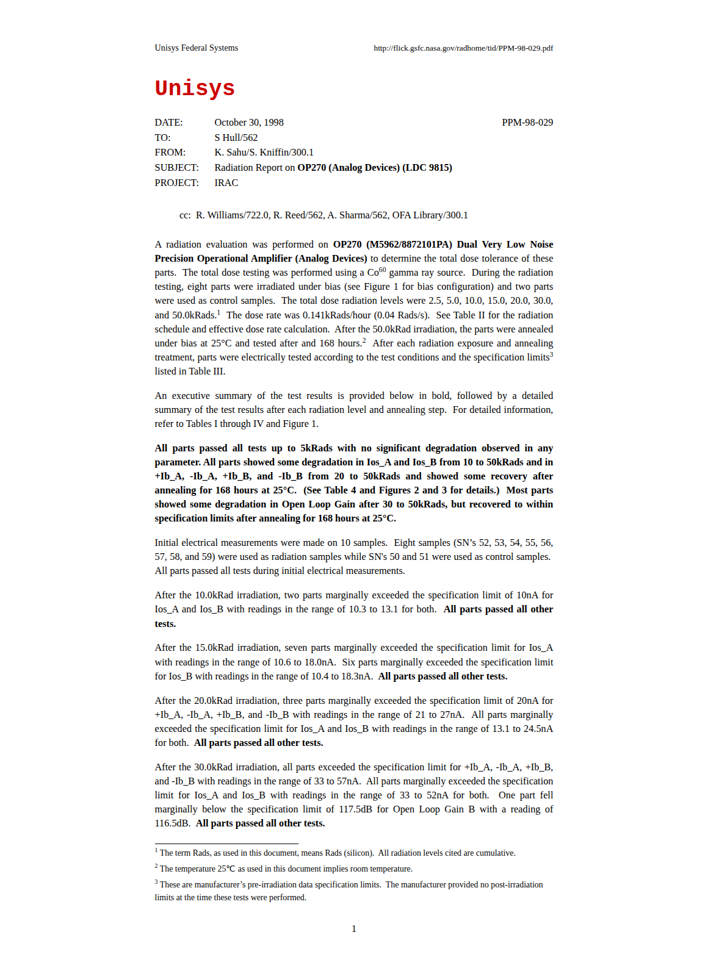Unisys Federal Systems
http://flick.gsfc.nasa.gov/radhome/tid/PPM-98-029.pdf
Unisys
| DATE: | October 30, 1998 | PPM-98-029 |
| TO: | S Hull/562 |
| FROM: | K. Sahu/S. Kniffin/300.1 |
| SUBJECT: | Radiation Report on OP270 (Analog Devices) (LDC 9815) |
| PROJECT: | IRAC |
cc: R. Williams/722.0, R. Reed/562, A. Sharma/562, OFA Library/300.1
A radiation evaluation was performed on OP270 (M5962/8872101PA) Dual Very Low Noise Precision Operational Amplifier (Analog Devices) to determine the total dose tolerance of these parts. The total dose testing was performed using a Co60 gamma ray source. During the radiation testing, eight parts were irradiated under bias (see Figure 1 for bias configuration) and two parts were used as control samples. The total dose radiation levels were 2.5, 5.0, 10.0, 15.0, 20.0, 30.0, and 50.0kRads.1 The dose rate was 0.141kRads/hour (0.04 Rads/s). See Table II for the radiation schedule and effective dose rate calculation. After the 50.0kRad irradiation, the parts were annealed under bias at 25°C and tested after and 168 hours.2 After each radiation exposure and annealing treatment, parts were electrically tested according to the test conditions and the specification limits3 listed in Table III.
An executive summary of the test results is provided below in bold, followed by a detailed summary of the test results after each radiation level and annealing step. For detailed information, refer to Tables I through IV and Figure 1.
All parts passed all tests up to 5kRads with no significant degradation observed in any parameter. All parts showed some degradation in Ios_A and Ios_B from 10 to 50kRads and in +Ib_A, -Ib_A, +Ib_B, and -Ib_B from 20 to 50kRads and showed some recovery after annealing for 168 hours at 25°C. (See Table 4 and Figures 2 and 3 for details.) Most parts showed some degradation in Open Loop Gain after 30 to 50kRads, but recovered to within specification limits after annealing for 168 hours at 25°C.
Initial electrical measurements were made on 10 samples. Eight samples (SN’s 52, 53, 54, 55, 56, 57, 58, and 59) were used as radiation samples while SN's 50 and 51 were used as control samples. All parts passed all tests during initial electrical measurements.
After the 10.0kRad irradiation, two parts marginally exceeded the specification limit of 10nA for Ios_A and Ios_B with readings in the range of 10.3 to 13.1 for both. All parts passed all other tests.
After the 15.0kRad irradiation, seven parts marginally exceeded the specification limit for Ios_A with readings in the range of 10.6 to 18.0nA. Six parts marginally exceeded the specification limit for Ios_B with readings in the range of 10.4 to 18.3nA. All parts passed all other tests.
After the 20.0kRad irradiation, three parts marginally exceeded the specification limit of 20nA for +Ib_A, -Ib_A, +Ib_B, and -Ib_B with readings in the range of 21 to 27nA. All parts marginally exceeded the specification limit for Ios_A and Ios_B with readings in the range of 13.1 to 24.5nA for both. All parts passed all other tests.
After the 30.0kRad irradiation, all parts exceeded the specification limit for +Ib_A, -Ib_A, +Ib_B, and -Ib_B with readings in the range of 33 to 57nA. All parts marginally exceeded the specification limit for Ios_A and Ios_B with readings in the range of 33 to 52nA for both. One part fell marginally below the specification limit of 117.5dB for Open Loop Gain B with a reading of 116.5dB. All parts passed all other tests.
1 The term Rads, as used in this document, means Rads (silicon). All radiation levels cited are cumulative.
2 The temperature 25℃ as used in this document implies room temperature.
3 These are manufacturer’s pre-irradiation data specification limits. The manufacturer provided no post-irradiation limits at the time these tests were performed.
1